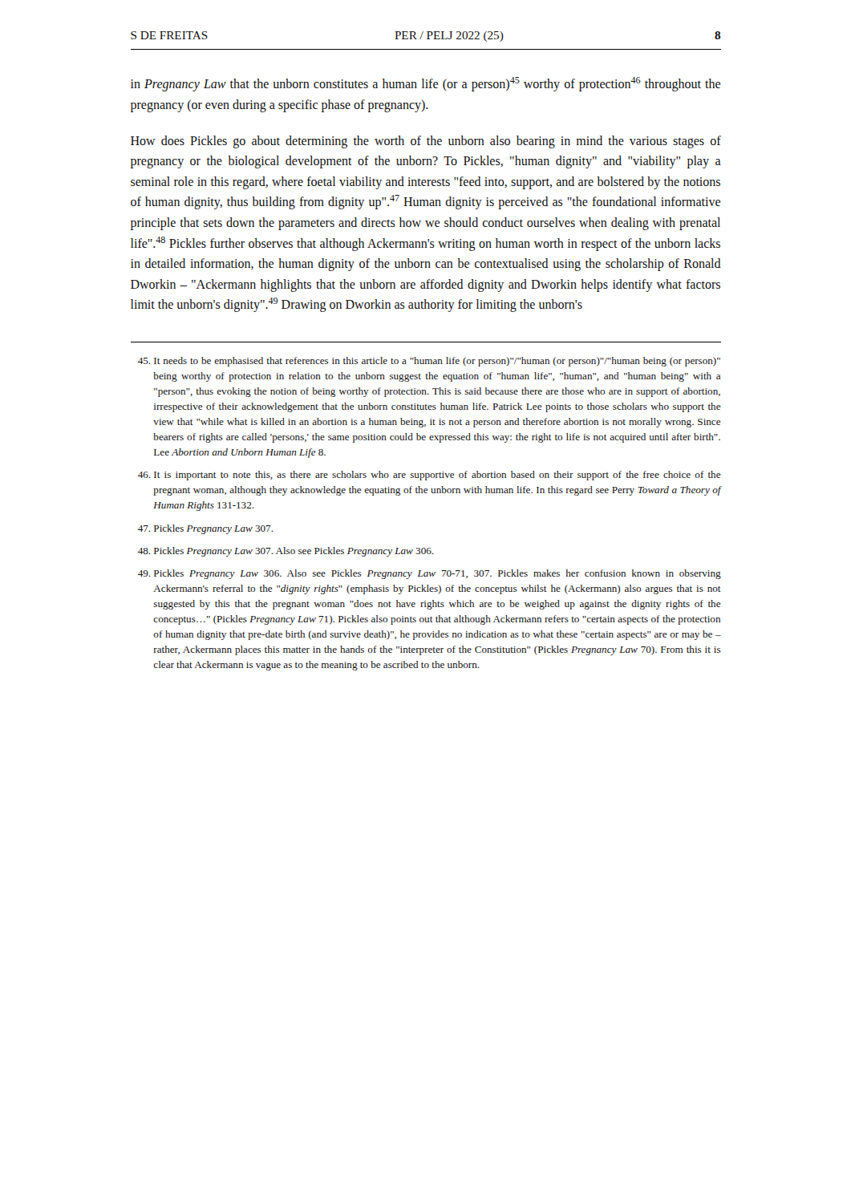S DE FREITAS PER / PELJ 2022 (25) 8
in Pregnancy Law that the unborn constitutes a human life (or a person)45 worthy of protection46 throughout the pregnancy (or even during a specific phase of pregnancy).
How does Pickles go about determining the worth of the unborn also bearing in mind the various stages of pregnancy or the biological development of the unborn? To Pickles, "human dignity" and "viability" play a seminal role in this regard, where foetal viability and interests "feed into, support, and are bolstered by the notions of human dignity, thus building from dignity up".47 Human dignity is perceived as "the foundational informative principle that sets down the parameters and directs how we should conduct ourselves when dealing with prenatal life".48 Pickles further observes that although Ackermann's writing on human worth in respect of the unborn lacks in detailed information, the human dignity of the unborn can be contextualised using the scholarship of Ronald Dworkin – "Ackermann highlights that the unborn are afforded dignity and Dworkin helps identify what factors limit the unborn's dignity".49 Drawing on Dworkin as authority for limiting the unborn's
It needs to be emphasised that references in this article to a "human life (or person)"/"human (or person)"/"human being (or person)" being worthy of protection in relation to the unborn suggest the equation of "human life", "human", and "human being" with a "person", thus evoking the notion of being worthy of protection. This is said because there are those who are in support of abortion, irrespective of their acknowledgement that the unborn constitutes human life. Patrick Lee points to those scholars who support the view that "while what is killed in an abortion is a human being, it is not a person and therefore abortion is not morally wrong. Since bearers of rights are called 'persons,' the same position could be expressed this way: the right to life is not acquired until after birth". Lee Abortion and Unborn Human Life 8.
It is important to note this, as there are scholars who are supportive of abortion based on their support of the free choice of the pregnant woman, although they acknowledge the equating of the unborn with human life. In this regard see Perry Toward a Theory of Human Rights 131-132.
Pickles Pregnancy Law 307.
Pickles Pregnancy Law 307. Also see Pickles Pregnancy Law 306.
Pickles Pregnancy Law 306. Also see Pickles Pregnancy Law 70-71, 307. Pickles makes her confusion known in observing Ackermann's referral to the "dignity rights" (emphasis by Pickles) of the conceptus whilst he (Ackermann) also argues that is not suggested by this that the pregnant woman "does not have rights which are to be weighed up against the dignity rights of the conceptus…" (Pickles Pregnancy Law 71). Pickles also points out that although Ackermann refers to "certain aspects of the protection of human dignity that pre-date birth (and survive death)", he provides no indication as to what these "certain aspects" are or may be – rather, Ackermann places this matter in the hands of the "interpreter of the Constitution" (Pickles Pregnancy Law 70). From this it is clear that Ackermann is vague as to the meaning to be ascribed to the unborn.